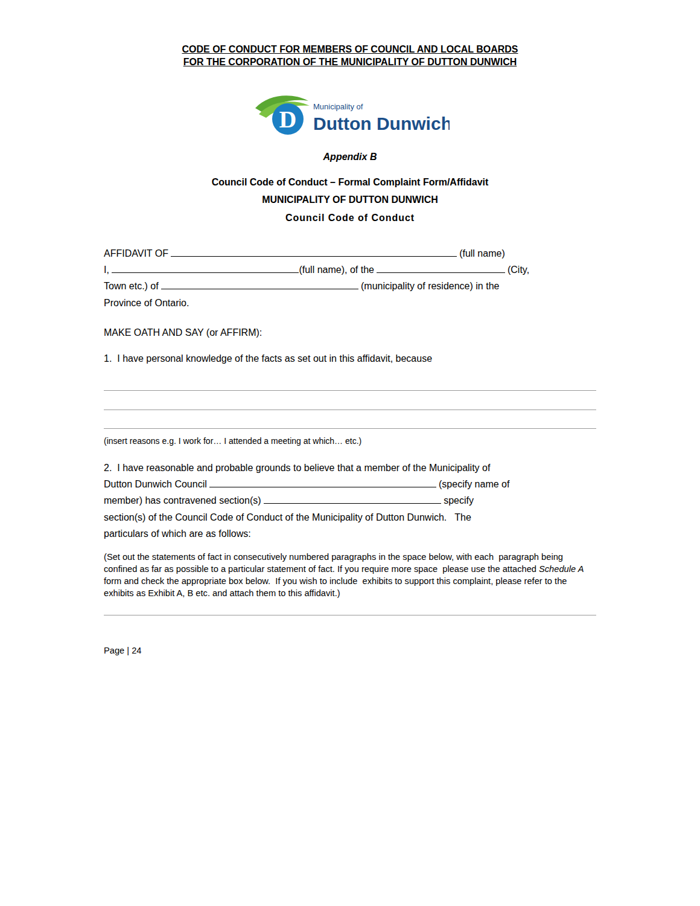CODE OF CONDUCT FOR MEMBERS OF COUNCIL AND LOCAL BOARDS
FOR THE CORPORATION OF THE MUNICIPALITY OF DUTTON DUNWICH
D Municipality of Dutton Dunwich
Appendix B
Council Code of Conduct – Formal Complaint Form/Affidavit
MUNICIPALITY OF DUTTON DUNWICH
Council Code of Conduct
AFFIDAVIT OF (full name)
I, (full name), of the (City,
Town etc.) of (municipality of residence) in the
Province of Ontario.
MAKE OATH AND SAY (or AFFIRM):
1. I have personal knowledge of the facts as set out in this affidavit, because
(insert reasons e.g. I work for… I attended a meeting at which… etc.)
2. I have reasonable and probable grounds to believe that a member of the Municipality of
Dutton Dunwich Council (specify name of
member) has contravened section(s) specify
section(s) of the Council Code of Conduct of the Municipality of Dutton Dunwich. The
particulars of which are as follows:
(Set out the statements of fact in consecutively numbered paragraphs in the space below, with each paragraph being confined as far as possible to a particular statement of fact. If you require more space please use the attached Schedule A form and check the appropriate box below. If you wish to include exhibits to support this complaint, please refer to the exhibits as Exhibit A, B etc. and attach them to this affidavit.)
Page | 24